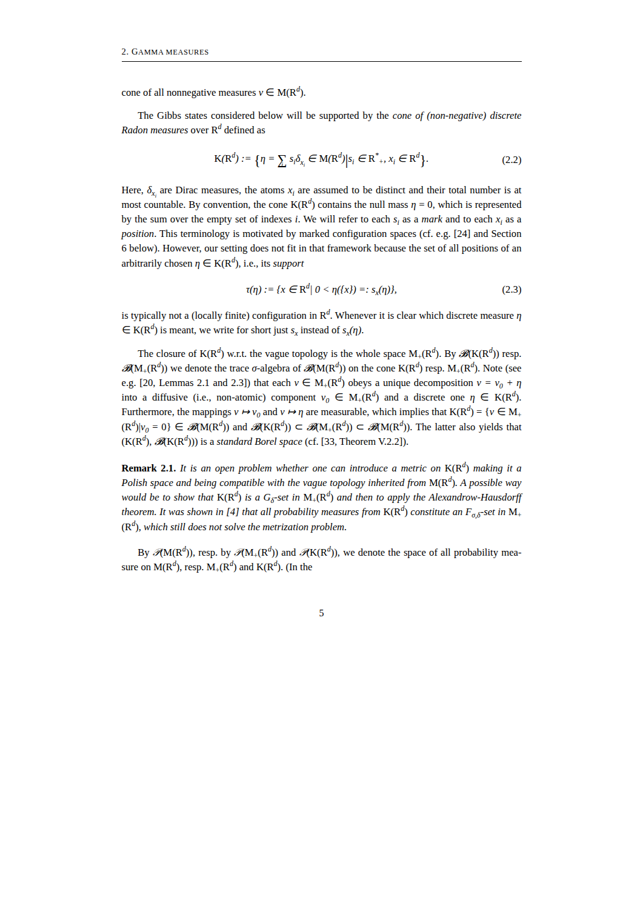2. GAMMA MEASURES
cone of all nonnegative measures ν ∈ M(Rd).
The Gibbs states considered below will be supported by the cone of (non-negative) discrete Radon measures over Rd defined as
K(Rd) := {η = ∑i siδxi ∈ M(Rd)|si ∈ R*+, xi ∈ Rd}. (2.2)
Here, δxi are Dirac measures, the atoms xi are assumed to be distinct and their total number is at most countable. By convention, the cone K(Rd) contains the null mass η = 0, which is represented by the sum over the empty set of indexes i. We will refer to each si as a mark and to each xi as a position. This terminology is motivated by marked configuration spaces (cf. e.g. [24] and Section 6 below). However, our setting does not fit in that framework because the set of all positions of an arbitrarily chosen η ∈ K(Rd), i.e., its support
τ(η) := {x ∈ Rd| 0 < η({x}) =: sx(η)}, (2.3)
is typically not a (locally finite) configuration in Rd. Whenever it is clear which discrete measure η ∈ K(Rd) is meant, we write for short just sx instead of sx(η).
The closure of K(Rd) w.r.t. the vague topology is the whole space M+(Rd). By 𝓑(K(Rd)) resp. 𝓑(M+(Rd)) we denote the trace σ-algebra of 𝓑(M(Rd)) on the cone K(Rd) resp. M+(Rd). Note (see e.g. [20, Lemmas 2.1 and 2.3]) that each ν ∈ M+(Rd) obeys a unique decomposition ν = ν0 + η into a diffusive (i.e., non-atomic) component ν0 ∈ M+(Rd) and a discrete one η ∈ K(Rd). Furthermore, the mappings ν ↦ ν0 and ν ↦ η are measurable, which implies that K(Rd) = {ν ∈ M+(Rd)|ν0 = 0} ∈ 𝓑(M(Rd)) and 𝓑(K(Rd)) ⊂ 𝓑(M+(Rd)) ⊂ 𝓑(M(Rd)). The latter also yields that (K(Rd), 𝓑(K(Rd))) is a standard Borel space (cf. [33, Theorem V.2.2]).
Remark 2.1. It is an open problem whether one can introduce a metric on K(Rd) making it a Polish space and being compatible with the vague topology inherited from M(Rd). A possible way would be to show that K(Rd) is a Gδ-set in M+(Rd) and then to apply the Alexandrow-Hausdorff theorem. It was shown in [4] that all probability measures from K(Rd) constitute an Fσ,δ-set in M+(Rd), which still does not solve the metrization problem.
By 𝒫(M(Rd)), resp. by 𝒫(M+(Rd)) and 𝒫(K(Rd)), we denote the space of all probability measure on M(Rd), resp. M+(Rd) and K(Rd). (In the
5